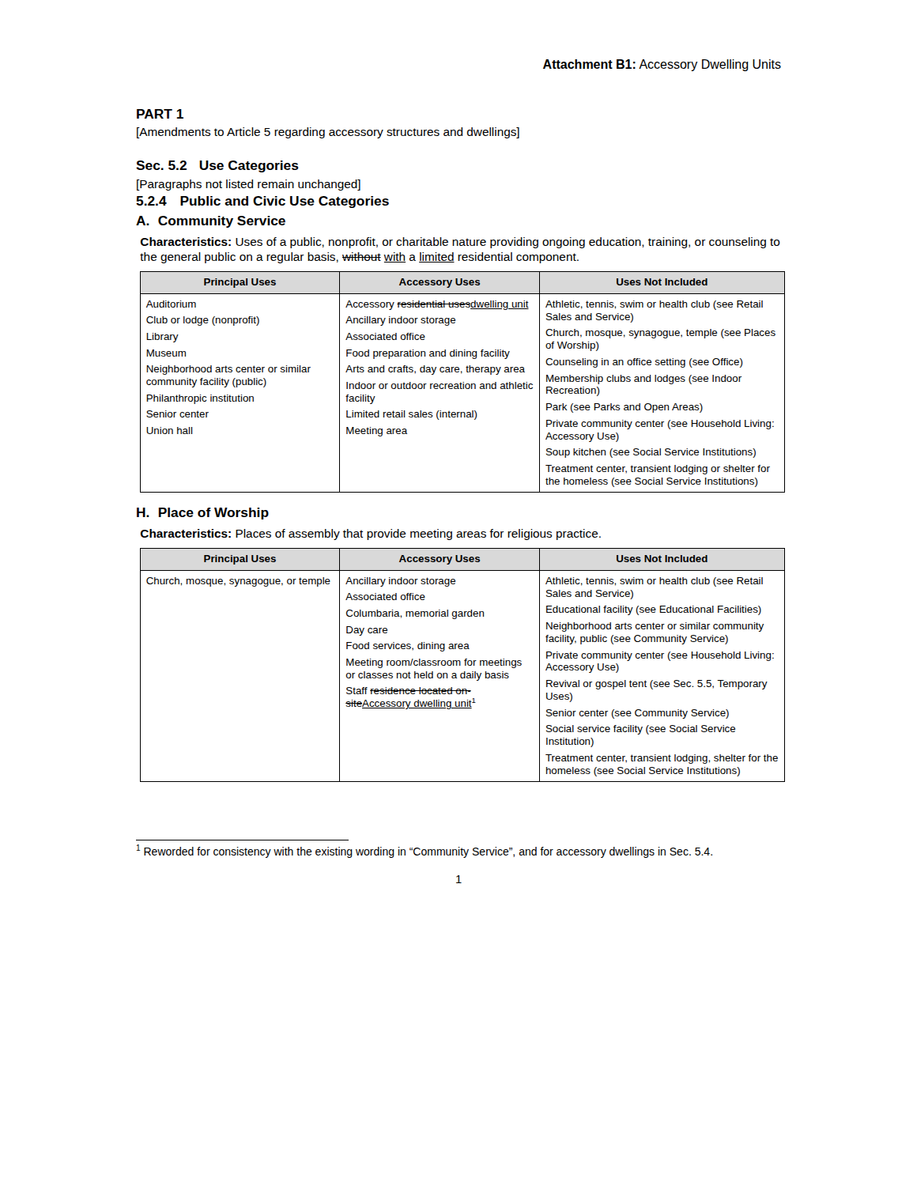Attachment B1: Accessory Dwelling Units
PART 1
[Amendments to Article 5 regarding accessory structures and dwellings]
Sec. 5.2 Use Categories
[Paragraphs not listed remain unchanged]
5.2.4 Public and Civic Use Categories
A. Community Service
Characteristics: Uses of a public, nonprofit, or charitable nature providing ongoing education, training, or counseling to the general public on a regular basis, without with a limited residential component.
| Principal Uses | Accessory Uses | Uses Not Included |
| --- | --- | --- |
| Auditorium Club or lodge (nonprofit) Library Museum Neighborhood arts center or similar community facility (public) Philanthropic institution Senior center Union hall | Accessory residential uses dwelling unit Ancillary indoor storage Associated office Food preparation and dining facility Arts and crafts, day care, therapy area Indoor or outdoor recreation and athletic facility Limited retail sales (internal) Meeting area | Athletic, tennis, swim or health club (see Retail Sales and Service) Church, mosque, synagogue, temple (see Places of Worship) Counseling in an office setting (see Office) Membership clubs and lodges (see Indoor Recreation) Park (see Parks and Open Areas) Private community center (see Household Living: Accessory Use) Soup kitchen (see Social Service Institutions) Treatment center, transient lodging or shelter for the homeless (see Social Service Institutions) |
H. Place of Worship
Characteristics: Places of assembly that provide meeting areas for religious practice.
| Principal Uses | Accessory Uses | Uses Not Included |
| --- | --- | --- |
| Church, mosque, synagogue, or temple | Ancillary indoor storage Associated office Columbaria, memorial garden Day care Food services, dining area Meeting room/classroom for meetings or classes not held on a daily basis Staff residence located on-site Accessory dwelling unit 1 | Athletic, tennis, swim or health club (see Retail Sales and Service) Educational facility (see Educational Facilities) Neighborhood arts center or similar community facility, public (see Community Service) Private community center (see Household Living: Accessory Use) Revival or gospel tent (see Sec. 5.5, Temporary Uses) Senior center (see Community Service) Social service facility (see Social Service Institution) Treatment center, transient lodging, shelter for the homeless (see Social Service Institutions) |
1 Reworded for consistency with the existing wording in “Community Service”, and for accessory dwellings in Sec. 5.4.
1